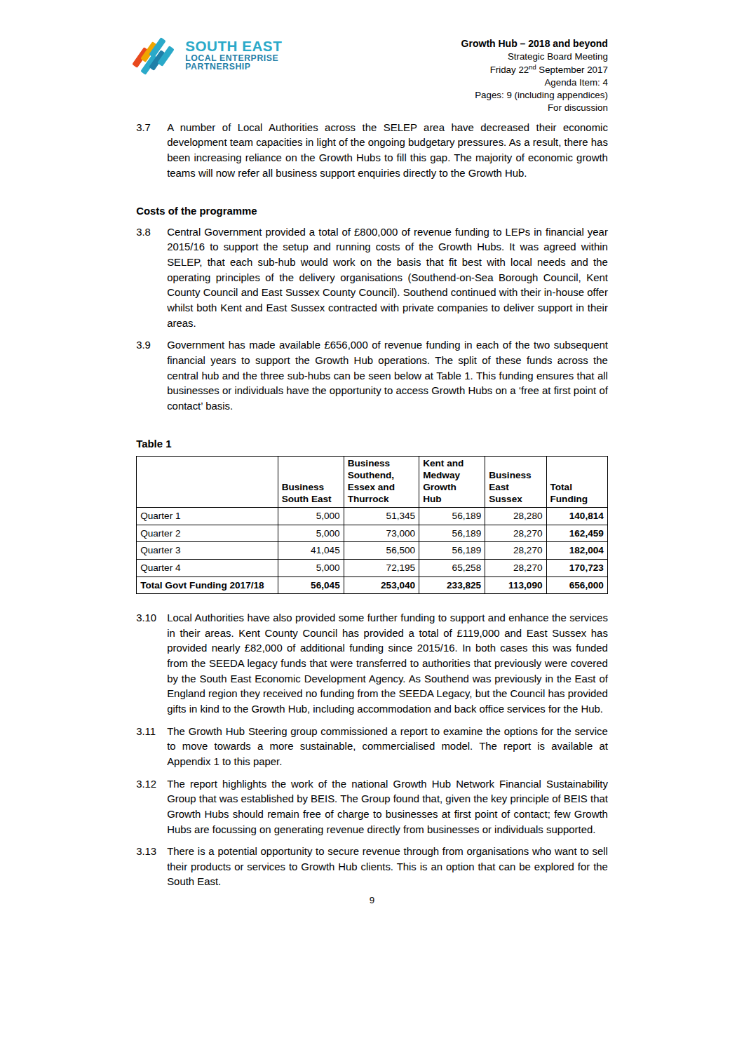SOUTH EAST
LOCAL ENTERPRISE
PARTNERSHIP
Growth Hub – 2018 and beyond
Strategic Board Meeting
Friday 22nd September 2017
Agenda Item: 4
Pages: 9 (including appendices)
For discussion
3.7
A number of Local Authorities across the SELEP area have decreased their economic development team capacities in light of the ongoing budgetary pressures. As a result, there has been increasing reliance on the Growth Hubs to fill this gap. The majority of economic growth teams will now refer all business support enquiries directly to the Growth Hub.
Costs of the programme
3.8
Central Government provided a total of £800,000 of revenue funding to LEPs in financial year 2015/16 to support the setup and running costs of the Growth Hubs. It was agreed within SELEP, that each sub-hub would work on the basis that fit best with local needs and the operating principles of the delivery organisations (Southend-on-Sea Borough Council, Kent County Council and East Sussex County Council). Southend continued with their in-house offer whilst both Kent and East Sussex contracted with private companies to deliver support in their areas.
3.9
Government has made available £656,000 of revenue funding in each of the two subsequent financial years to support the Growth Hub operations. The split of these funds across the central hub and the three sub-hubs can be seen below at Table 1. This funding ensures that all businesses or individuals have the opportunity to access Growth Hubs on a ‘free at first point of contact’ basis.
Table 1
| | Business South East | Business Southend, Essex and Thurrock | Kent and Medway Growth Hub | Business East Sussex | Total Funding |
| --- | --- | --- | --- | --- | --- |
| Quarter 1 | 5,000 | 51,345 | 56,189 | 28,280 | 140,814 |
| Quarter 2 | 5,000 | 73,000 | 56,189 | 28,270 | 162,459 |
| Quarter 3 | 41,045 | 56,500 | 56,189 | 28,270 | 182,004 |
| Quarter 4 | 5,000 | 72,195 | 65,258 | 28,270 | 170,723 |
| Total Govt Funding 2017/18 | 56,045 | 253,040 | 233,825 | 113,090 | 656,000 |
3.10
Local Authorities have also provided some further funding to support and enhance the services in their areas. Kent County Council has provided a total of £119,000 and East Sussex has provided nearly £82,000 of additional funding since 2015/16. In both cases this was funded from the SEEDA legacy funds that were transferred to authorities that previously were covered by the South East Economic Development Agency. As Southend was previously in the East of England region they received no funding from the SEEDA Legacy, but the Council has provided gifts in kind to the Growth Hub, including accommodation and back office services for the Hub.
3.11
The Growth Hub Steering group commissioned a report to examine the options for the service to move towards a more sustainable, commercialised model. The report is available at Appendix 1 to this paper.
3.12
The report highlights the work of the national Growth Hub Network Financial Sustainability Group that was established by BEIS. The Group found that, given the key principle of BEIS that Growth Hubs should remain free of charge to businesses at first point of contact; few Growth Hubs are focussing on generating revenue directly from businesses or individuals supported.
3.13
There is a potential opportunity to secure revenue through from organisations who want to sell their products or services to Growth Hub clients. This is an option that can be explored for the South East.
9